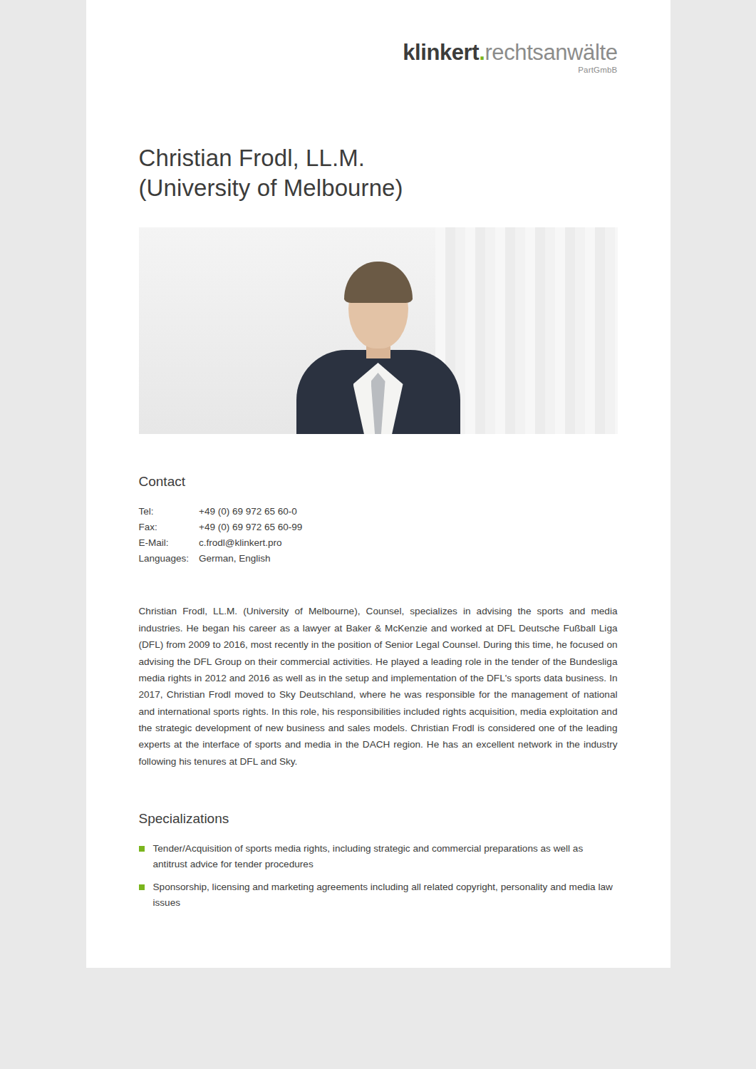klinkert. rechtsanwälte
PartGmbB
Christian Frodl, LL.M.
(University of Melbourne)
Contact
| Tel: | +49 (0) 69 972 65 60-0 |
| Fax: | +49 (0) 69 972 65 60-99 |
| E-Mail: | c.frodl@klinkert.pro |
| Languages: | German, English |
Christian Frodl, LL.M. (University of Melbourne), Counsel, specializes in advising the sports and media industries. He began his career as a lawyer at Baker & McKenzie and worked at DFL Deutsche Fußball Liga (DFL) from 2009 to 2016, most recently in the position of Senior Legal Counsel. During this time, he focused on advising the DFL Group on their commercial activities. He played a leading role in the tender of the Bundesliga media rights in 2012 and 2016 as well as in the setup and implementation of the DFL's sports data business. In 2017, Christian Frodl moved to Sky Deutschland, where he was responsible for the management of national and international sports rights. In this role, his responsibilities included rights acquisition, media exploitation and the strategic development of new business and sales models. Christian Frodl is considered one of the leading experts at the interface of sports and media in the DACH region. He has an excellent network in the industry following his tenures at DFL and Sky.
Specializations
Tender/Acquisition of sports media rights, including strategic and commercial preparations as well as antitrust advice for tender procedures
Sponsorship, licensing and marketing agreements including all related copyright, personality and media law issues